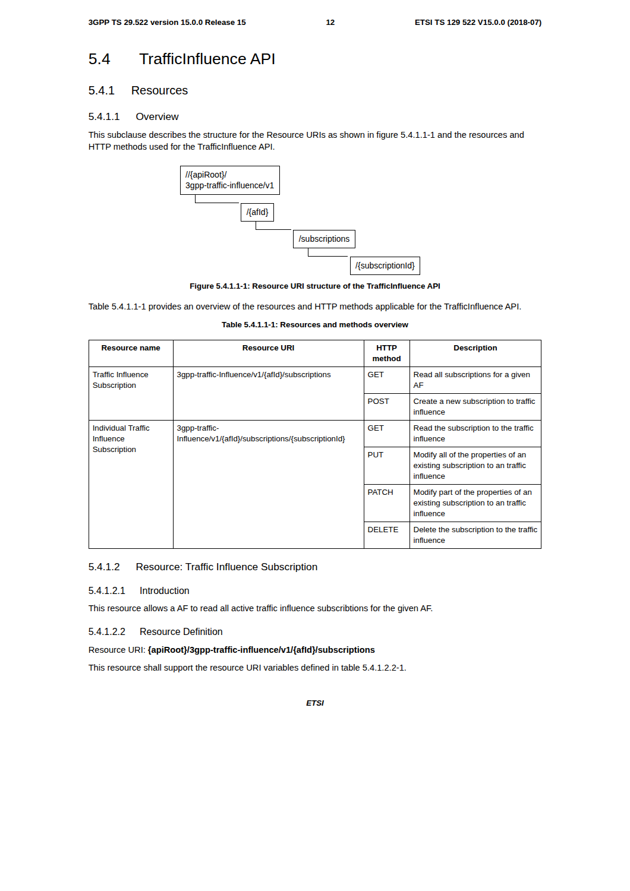3GPP TS 29.522 version 15.0.0 Release 15
12
ETSI TS 129 522 V15.0.0 (2018-07)
5.4 TrafficInfluence API
5.4.1 Resources
5.4.1.1 Overview
This subclause describes the structure for the Resource URIs as shown in figure 5.4.1.1-1 and the resources and HTTP methods used for the TrafficInfluence API.
//{apiRoot}/
3gpp-traffic-influence/v1
/{afId}
/subscriptions
/{subscriptionId}
Figure 5.4.1.1-1: Resource URI structure of the TrafficInfluence API
Table 5.4.1.1-1 provides an overview of the resources and HTTP methods applicable for the TrafficInfluence API.
Table 5.4.1.1-1: Resources and methods overview
| Resource name | Resource URI | HTTP method | Description |
| --- | --- | --- | --- |
| Traffic Influence Subscription | 3gpp-traffic-Influence/v1/{afId}/subscriptions | GET | Read all subscriptions for a given AF |
| POST | Create a new subscription to traffic influence |
| Individual Traffic Influence Subscription | 3gpp-traffic-Influence/v1/{afId}/subscriptions/{subscriptionId} | GET | Read the subscription to the traffic influence |
| PUT | Modify all of the properties of an existing subscription to an traffic influence |
| PATCH | Modify part of the properties of an existing subscription to an traffic influence |
| DELETE | Delete the subscription to the traffic influence |
5.4.1.2 Resource: Traffic Influence Subscription
5.4.1.2.1 Introduction
This resource allows a AF to read all active traffic influence subscribtions for the given AF.
5.4.1.2.2 Resource Definition
Resource URI: {apiRoot}/3gpp-traffic-influence/v1/{afId}/subscriptions
This resource shall support the resource URI variables defined in table 5.4.1.2.2-1.
ETSI